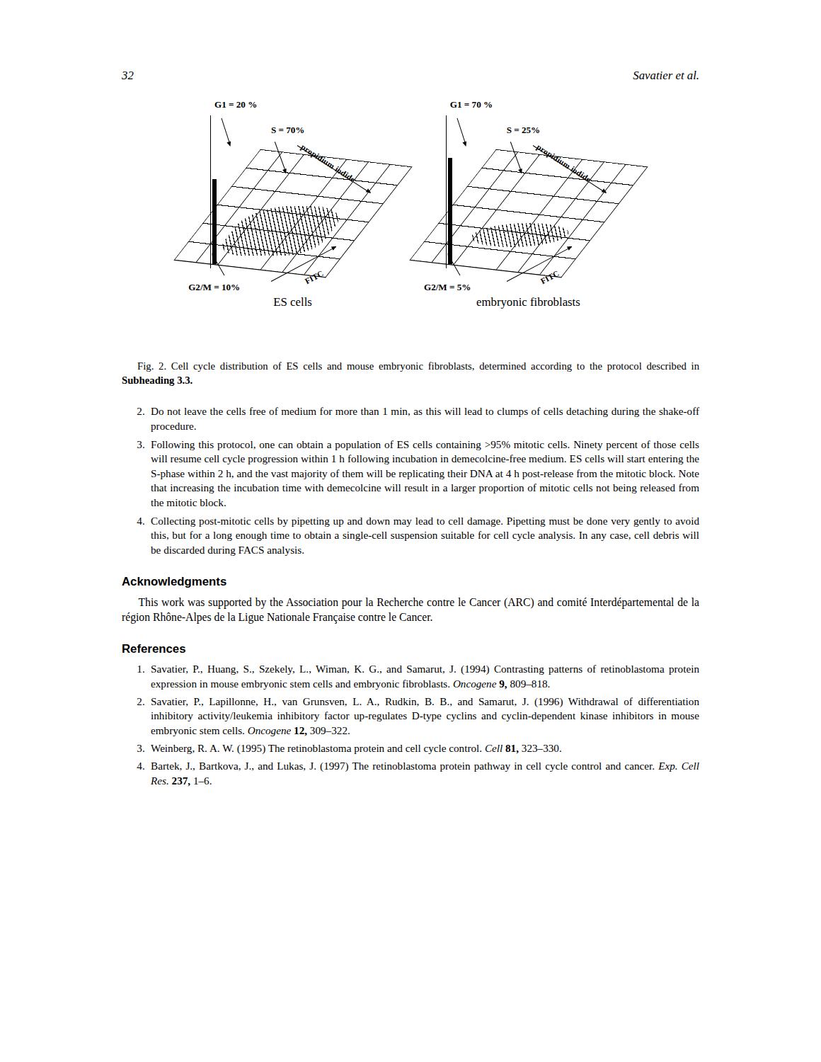32 Savatier et al.
G1 = 20 % S = 70% G2/M = 10% propidium iodide FITC
ES cells
G1 = 70 % S = 25% G2/M = 5% propidium iodide FITC
embryonic fibroblasts
Fig. 2. Cell cycle distribution of ES cells and mouse embryonic fibroblasts, determined according to the protocol described in Subheading 3.3.
Do not leave the cells free of medium for more than 1 min, as this will lead to clumps of cells detaching during the shake-off procedure.
Following this protocol, one can obtain a population of ES cells containing >95% mitotic cells. Ninety percent of those cells will resume cell cycle progression within 1 h following incubation in demecolcine-free medium. ES cells will start entering the S-phase within 2 h, and the vast majority of them will be replicating their DNA at 4 h post-release from the mitotic block. Note that increasing the incubation time with demecolcine will result in a larger proportion of mitotic cells not being released from the mitotic block.
Collecting post-mitotic cells by pipetting up and down may lead to cell damage. Pipetting must be done very gently to avoid this, but for a long enough time to obtain a single-cell suspension suitable for cell cycle analysis. In any case, cell debris will be discarded during FACS analysis.
Acknowledgments
This work was supported by the Association pour la Recherche contre le Cancer (ARC) and comité Interdépartemental de la région Rhône-Alpes de la Ligue Nationale Française contre le Cancer.
References
Savatier, P., Huang, S., Szekely, L., Wiman, K. G., and Samarut, J. (1994) Contrasting patterns of retinoblastoma protein expression in mouse embryonic stem cells and embryonic fibroblasts. Oncogene 9, 809–818.
Savatier, P., Lapillonne, H., van Grunsven, L. A., Rudkin, B. B., and Samarut, J. (1996) Withdrawal of differentiation inhibitory activity/leukemia inhibitory factor up-regulates D-type cyclins and cyclin-dependent kinase inhibitors in mouse embryonic stem cells. Oncogene 12, 309–322.
Weinberg, R. A. W. (1995) The retinoblastoma protein and cell cycle control. Cell 81, 323–330.
Bartek, J., Bartkova, J., and Lukas, J. (1997) The retinoblastoma protein pathway in cell cycle control and cancer. Exp. Cell Res. 237, 1–6.